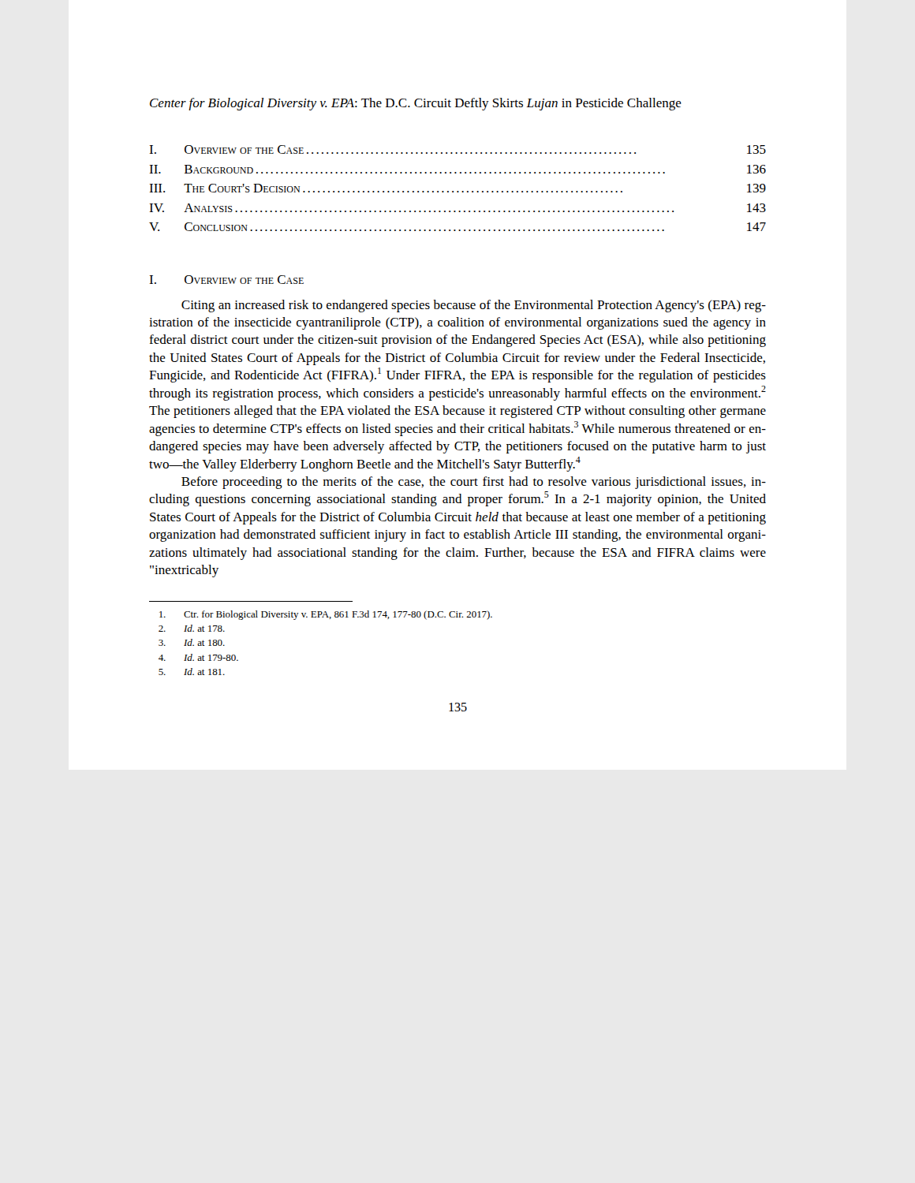Center for Biological Diversity v. EPA: The D.C. Circuit Deftly Skirts Lujan in Pesticide Challenge
I. Overview of the Case................................................................... 135
II. Background................................................................................... 136
III. The Court's Decision................................................................. 139
IV. Analysis......................................................................................... 143
V. Conclusion.................................................................................... 147
I. Overview of the Case
Citing an increased risk to endangered species because of the Environmental Protection Agency's (EPA) registration of the insecticide cyantraniliprole (CTP), a coalition of environmental organizations sued the agency in federal district court under the citizen-suit provision of the Endangered Species Act (ESA), while also petitioning the United States Court of Appeals for the District of Columbia Circuit for review under the Federal Insecticide, Fungicide, and Rodenticide Act (FIFRA).1 Under FIFRA, the EPA is responsible for the regulation of pesticides through its registration process, which considers a pesticide's unreasonably harmful effects on the environment.2 The petitioners alleged that the EPA violated the ESA because it registered CTP without consulting other germane agencies to determine CTP's effects on listed species and their critical habitats.3 While numerous threatened or endangered species may have been adversely affected by CTP, the petitioners focused on the putative harm to just two—the Valley Elderberry Longhorn Beetle and the Mitchell's Satyr Butterfly.4
Before proceeding to the merits of the case, the court first had to resolve various jurisdictional issues, including questions concerning associational standing and proper forum.5 In a 2-1 majority opinion, the United States Court of Appeals for the District of Columbia Circuit held that because at least one member of a petitioning organization had demonstrated sufficient injury in fact to establish Article III standing, the environmental organizations ultimately had associational standing for the claim. Further, because the ESA and FIFRA claims were "inextricably
1. Ctr. for Biological Diversity v. EPA, 861 F.3d 174, 177-80 (D.C. Cir. 2017).
2. Id. at 178.
3. Id. at 180.
4. Id. at 179-80.
5. Id. at 181.
135